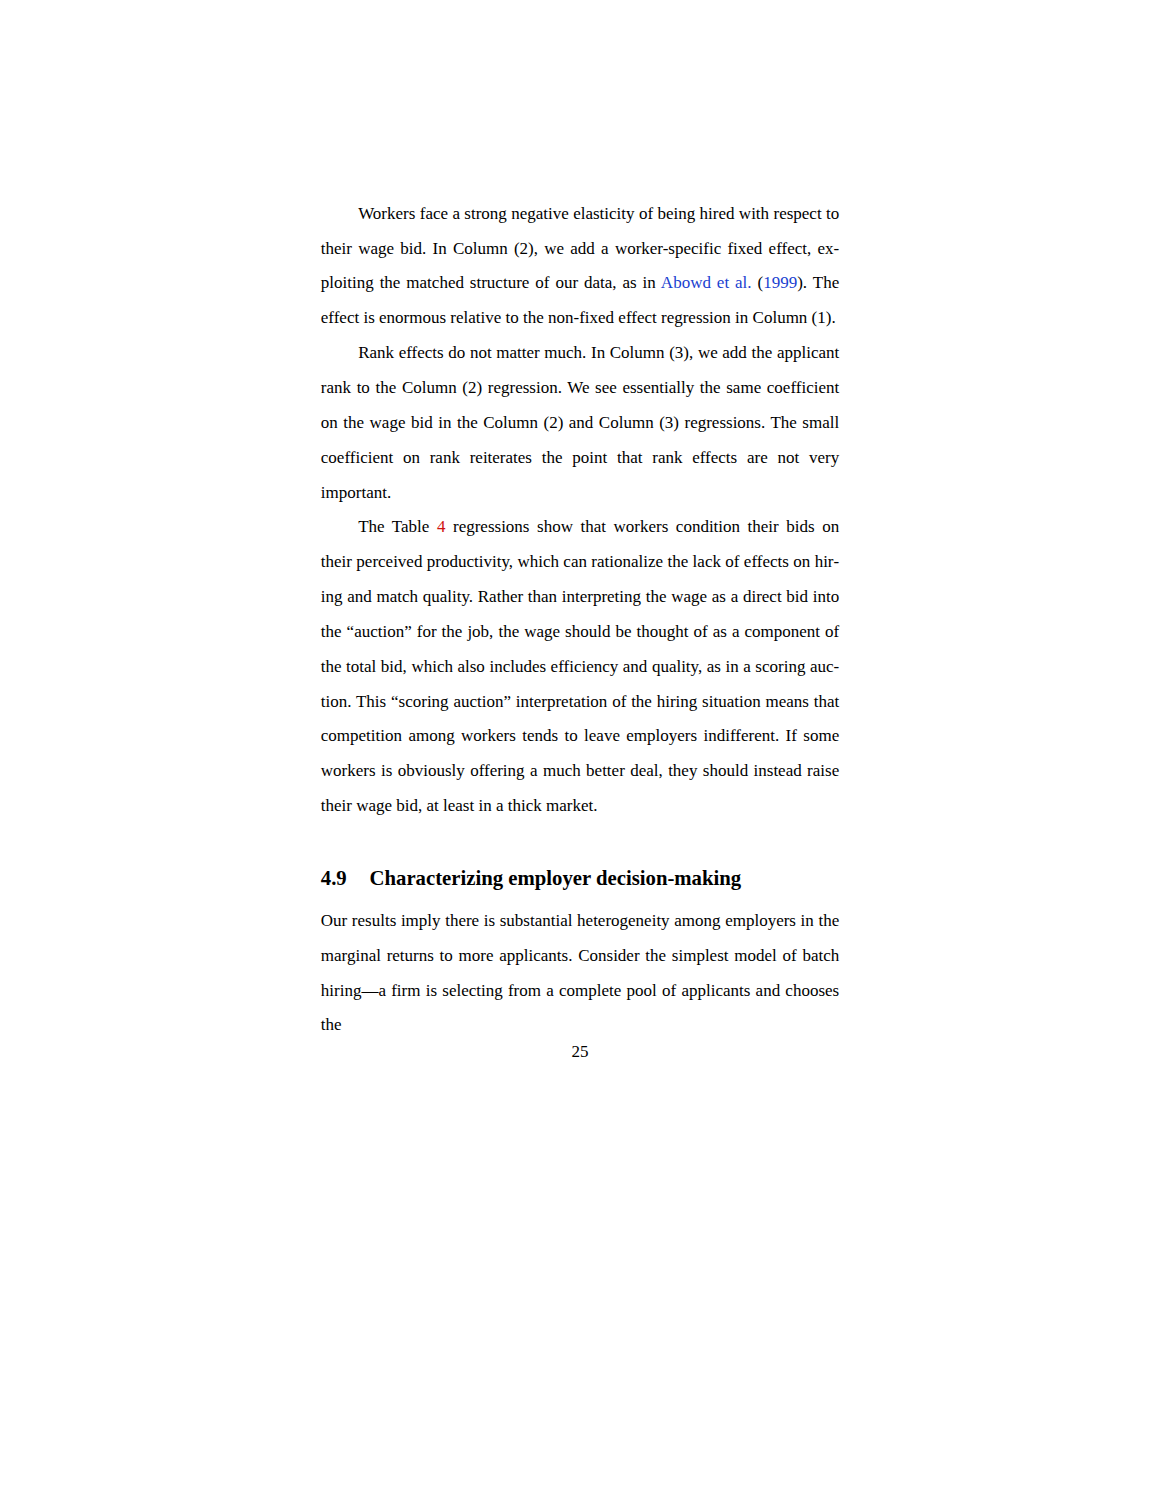Workers face a strong negative elasticity of being hired with respect to their wage bid. In Column (2), we add a worker-specific fixed effect, exploiting the matched structure of our data, as in Abowd et al. (1999). The effect is enormous relative to the non-fixed effect regression in Column (1).
Rank effects do not matter much. In Column (3), we add the applicant rank to the Column (2) regression. We see essentially the same coefficient on the wage bid in the Column (2) and Column (3) regressions. The small coefficient on rank reiterates the point that rank effects are not very important.
The Table 4 regressions show that workers condition their bids on their perceived productivity, which can rationalize the lack of effects on hiring and match quality. Rather than interpreting the wage as a direct bid into the “auction” for the job, the wage should be thought of as a component of the total bid, which also includes efficiency and quality, as in a scoring auction. This “scoring auction” interpretation of the hiring situation means that competition among workers tends to leave employers indifferent. If some workers is obviously offering a much better deal, they should instead raise their wage bid, at least in a thick market.
4.9 Characterizing employer decision-making
Our results imply there is substantial heterogeneity among employers in the marginal returns to more applicants. Consider the simplest model of batch hiring—a firm is selecting from a complete pool of applicants and chooses the
25